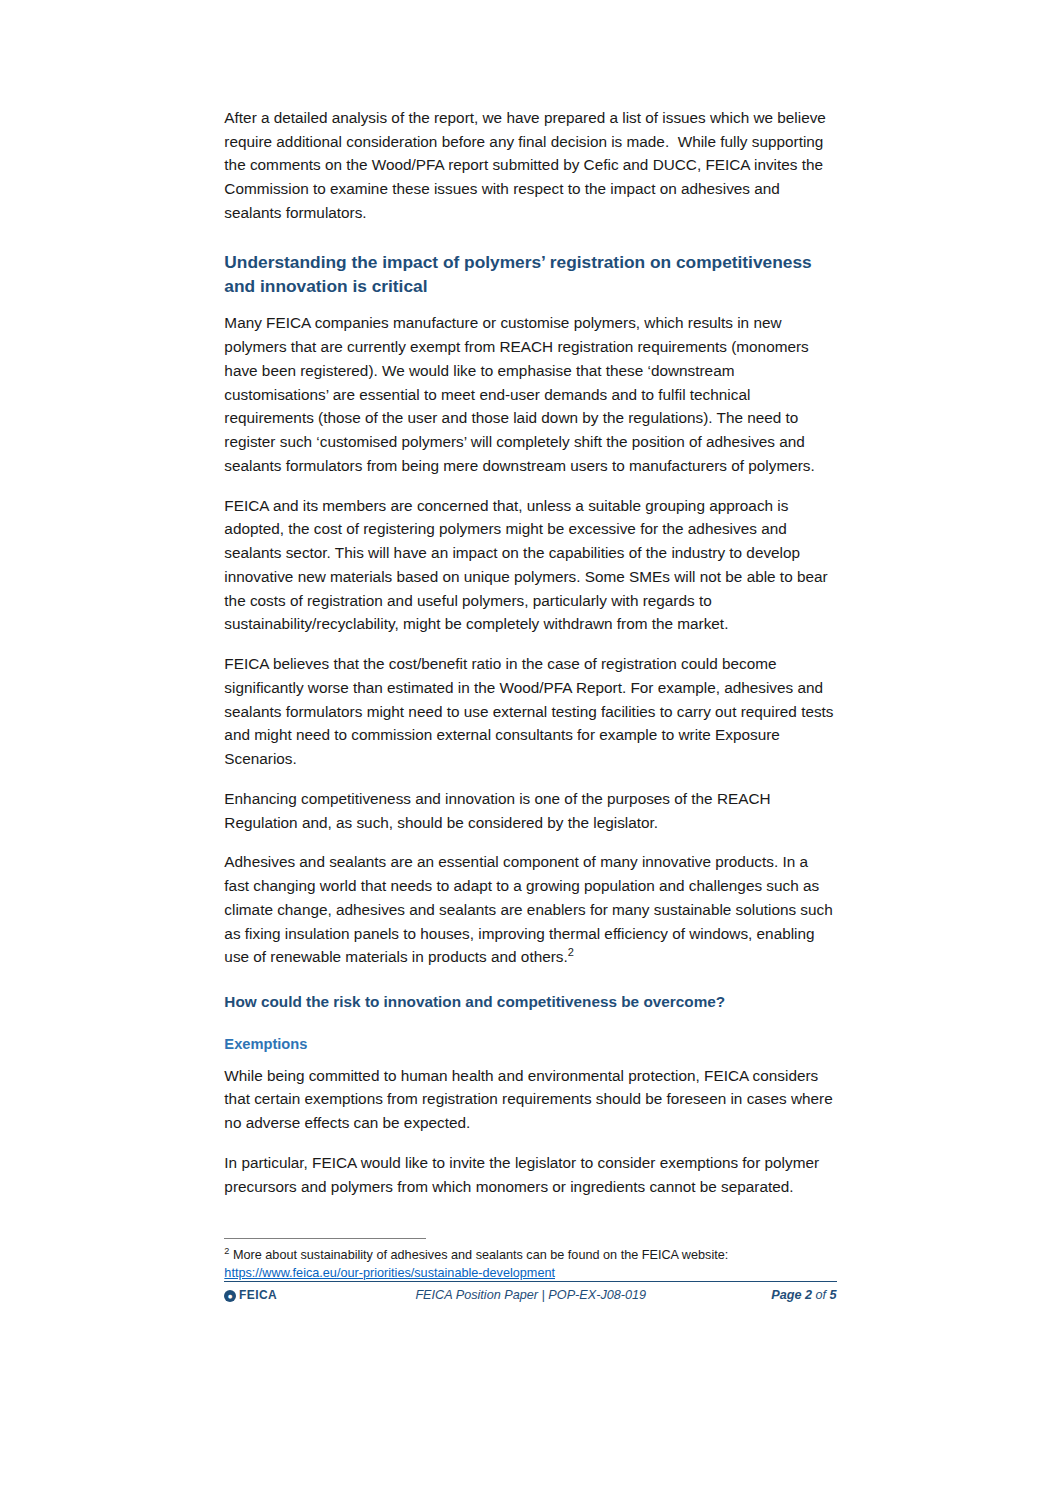After a detailed analysis of the report, we have prepared a list of issues which we believe require additional consideration before any final decision is made. While fully supporting the comments on the Wood/PFA report submitted by Cefic and DUCC, FEICA invites the Commission to examine these issues with respect to the impact on adhesives and sealants formulators.
Understanding the impact of polymers’ registration on competitiveness and innovation is critical
Many FEICA companies manufacture or customise polymers, which results in new polymers that are currently exempt from REACH registration requirements (monomers have been registered). We would like to emphasise that these ‘downstream customisations’ are essential to meet end-user demands and to fulfil technical requirements (those of the user and those laid down by the regulations). The need to register such ‘customised polymers’ will completely shift the position of adhesives and sealants formulators from being mere downstream users to manufacturers of polymers.
FEICA and its members are concerned that, unless a suitable grouping approach is adopted, the cost of registering polymers might be excessive for the adhesives and sealants sector. This will have an impact on the capabilities of the industry to develop innovative new materials based on unique polymers. Some SMEs will not be able to bear the costs of registration and useful polymers, particularly with regards to sustainability/recyclability, might be completely withdrawn from the market.
FEICA believes that the cost/benefit ratio in the case of registration could become significantly worse than estimated in the Wood/PFA Report. For example, adhesives and sealants formulators might need to use external testing facilities to carry out required tests and might need to commission external consultants for example to write Exposure Scenarios.
Enhancing competitiveness and innovation is one of the purposes of the REACH Regulation and, as such, should be considered by the legislator.
Adhesives and sealants are an essential component of many innovative products. In a fast changing world that needs to adapt to a growing population and challenges such as climate change, adhesives and sealants are enablers for many sustainable solutions such as fixing insulation panels to houses, improving thermal efficiency of windows, enabling use of renewable materials in products and others.2
How could the risk to innovation and competitiveness be overcome?
Exemptions
While being committed to human health and environmental protection, FEICA considers that certain exemptions from registration requirements should be foreseen in cases where no adverse effects can be expected.
In particular, FEICA would like to invite the legislator to consider exemptions for polymer precursors and polymers from which monomers or ingredients cannot be separated.
2 More about sustainability of adhesives and sealants can be found on the FEICA website:
https://www.feica.eu/our-priorities/sustainable-development
●FEICA FEICA Position Paper | POP-EX-J08-019 Page 2 of 5